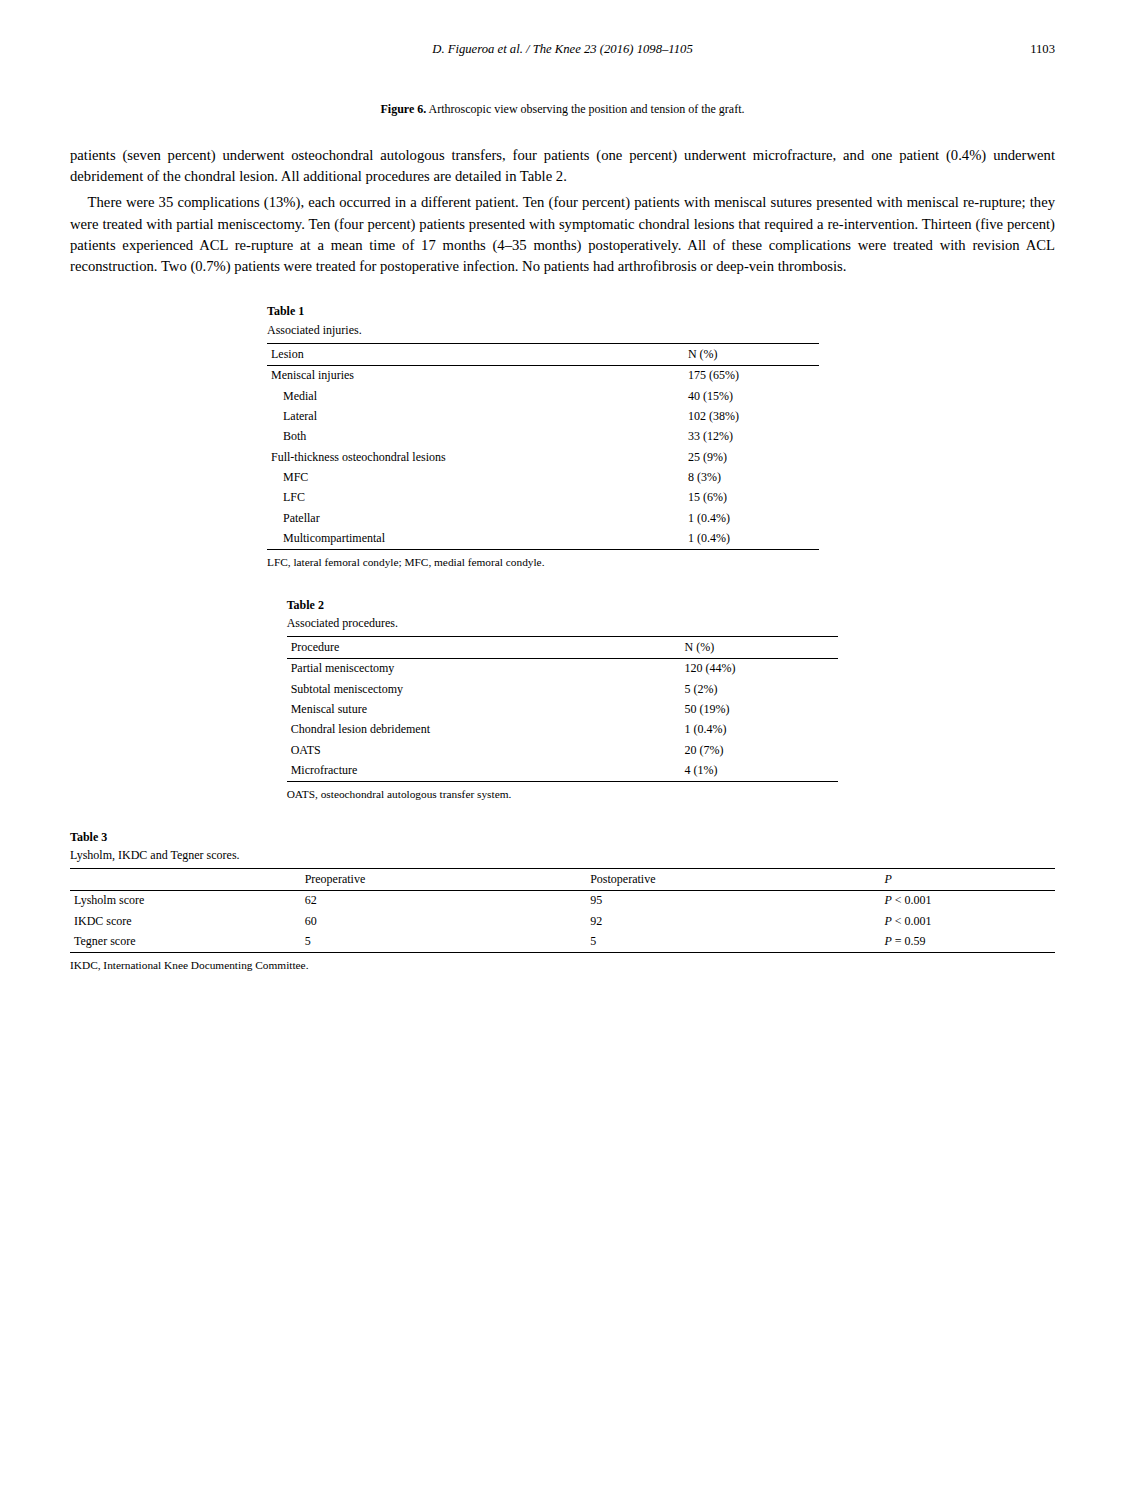D. Figueroa et al. / The Knee 23 (2016) 1098–1105 1103
Figure 6. Arthroscopic view observing the position and tension of the graft.
patients (seven percent) underwent osteochondral autologous transfers, four patients (one percent) underwent microfracture, and one patient (0.4%) underwent debridement of the chondral lesion. All additional procedures are detailed in Table 2.
There were 35 complications (13%), each occurred in a different patient. Ten (four percent) patients with meniscal sutures presented with meniscal re-rupture; they were treated with partial meniscectomy. Ten (four percent) patients presented with symptomatic chondral lesions that required a re-intervention. Thirteen (five percent) patients experienced ACL re-rupture at a mean time of 17 months (4–35 months) postoperatively. All of these complications were treated with revision ACL reconstruction. Two (0.7%) patients were treated for postoperative infection. No patients had arthrofibrosis or deep-vein thrombosis.
Table 1
Associated injuries.
| Lesion | N (%) |
| --- | --- |
| Meniscal injuries | 175 (65%) |
| Medial | 40 (15%) |
| Lateral | 102 (38%) |
| Both | 33 (12%) |
| Full-thickness osteochondral lesions | 25 (9%) |
| MFC | 8 (3%) |
| LFC | 15 (6%) |
| Patellar | 1 (0.4%) |
| Multicompartimental | 1 (0.4%) |
LFC, lateral femoral condyle; MFC, medial femoral condyle.
Table 2
Associated procedures.
| Procedure | N (%) |
| --- | --- |
| Partial meniscectomy | 120 (44%) |
| Subtotal meniscectomy | 5 (2%) |
| Meniscal suture | 50 (19%) |
| Chondral lesion debridement | 1 (0.4%) |
| OATS | 20 (7%) |
| Microfracture | 4 (1%) |
OATS, osteochondral autologous transfer system.
Table 3
Lysholm, IKDC and Tegner scores.
| | Preoperative | Postoperative | P |
| --- | --- | --- | --- |
| Lysholm score | 62 | 95 | P < 0.001 |
| IKDC score | 60 | 92 | P < 0.001 |
| Tegner score | 5 | 5 | P = 0.59 |
IKDC, International Knee Documenting Committee.